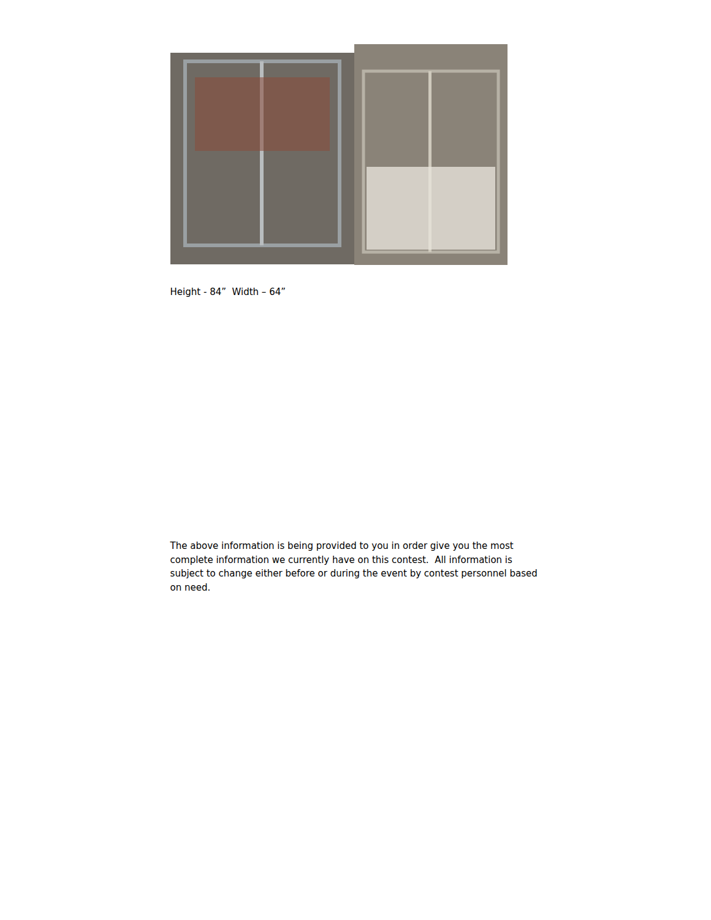Height - 84” Width – 64”
The above information is being provided to you in order give you the most complete information we currently have on this contest. All information is subject to change either before or during the event by contest personnel based on need.